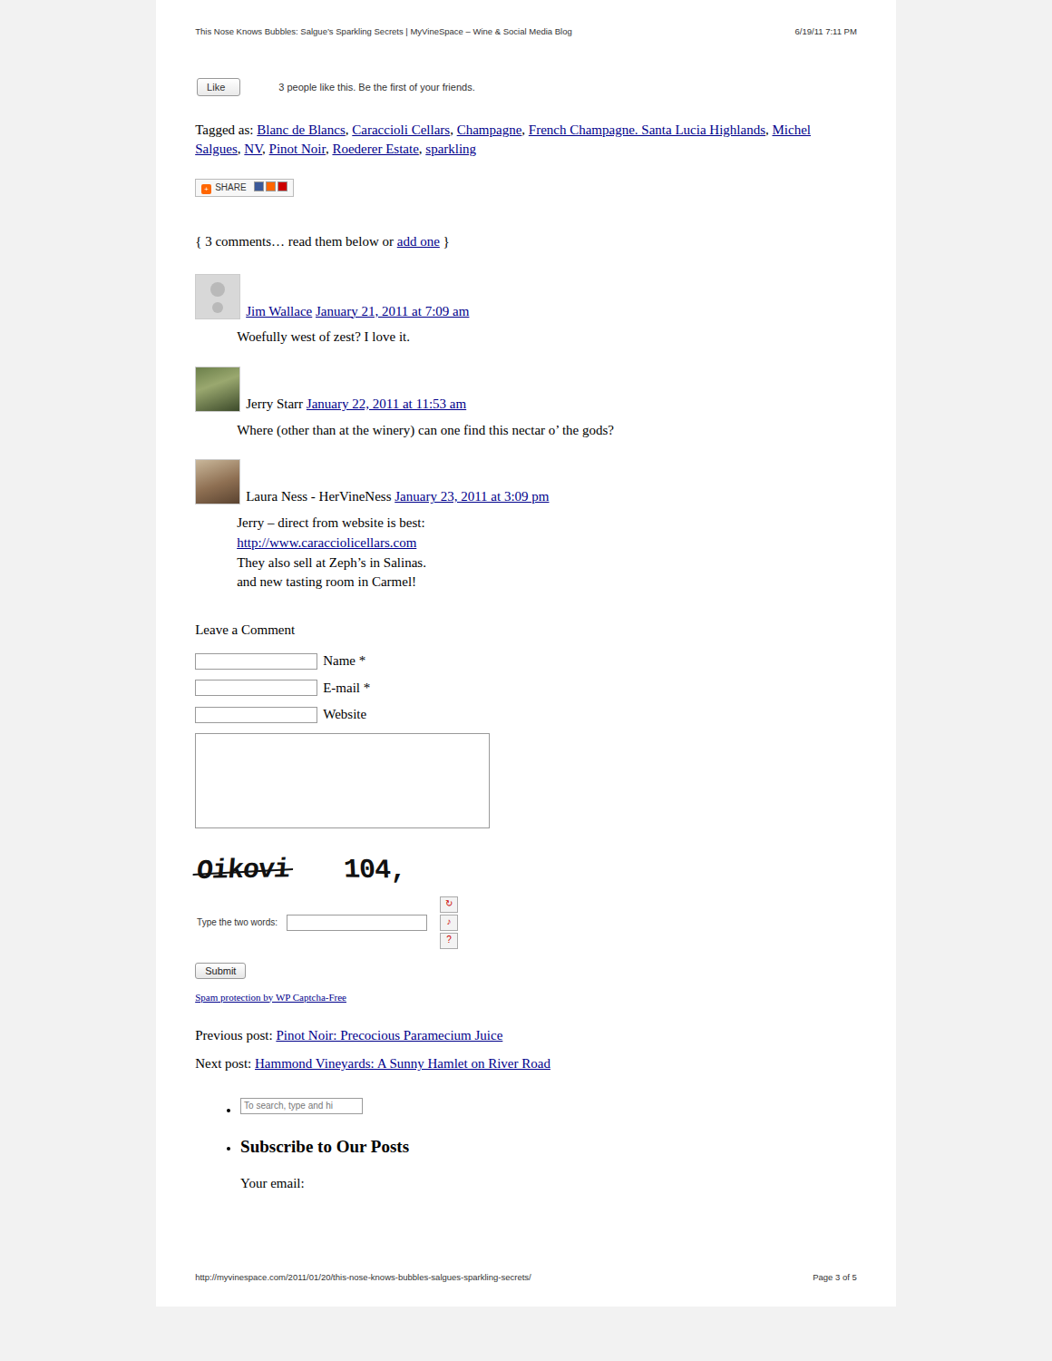This Nose Knows Bubbles: Salgue’s Sparkling Secrets | MyVineSpace – Wine & Social Media Blog
6/19/11 7:11 PM
Like 3 people like this. Be the first of your friends.
Tagged as: Blanc de Blancs, Caraccioli Cellars, Champagne, French Champagne. Santa Lucia Highlands, Michel Salgues, NV, Pinot Noir, Roederer Estate, sparkling
+SHARE
{ 3 comments… read them below or add one }
Jim Wallace January 21, 2011 at 7:09 am
Woefully west of zest? I love it.
Jerry Starr January 22, 2011 at 11:53 am
Where (other than at the winery) can one find this nectar o’ the gods?
Laura Ness - HerVineNess January 23, 2011 at 3:09 pm
Jerry – direct from website is best:
http://www.caracciolicellars.com
They also sell at Zeph’s in Salinas.
and new tasting room in Carmel!
Leave a Comment
Name *
E-mail *
Website
Oikovi 104,
Type the two words: ↻ ♪ ?
Submit
Spam protection by WP Captcha-Free
Previous post: Pinot Noir: Precocious Paramecium Juice
Next post: Hammond Vineyards: A Sunny Hamlet on River Road
To search, type and hi
Subscribe to Our Posts
Your email:
http://myvinespace.com/2011/01/20/this-nose-knows-bubbles-salgues-sparkling-secrets/
Page 3 of 5